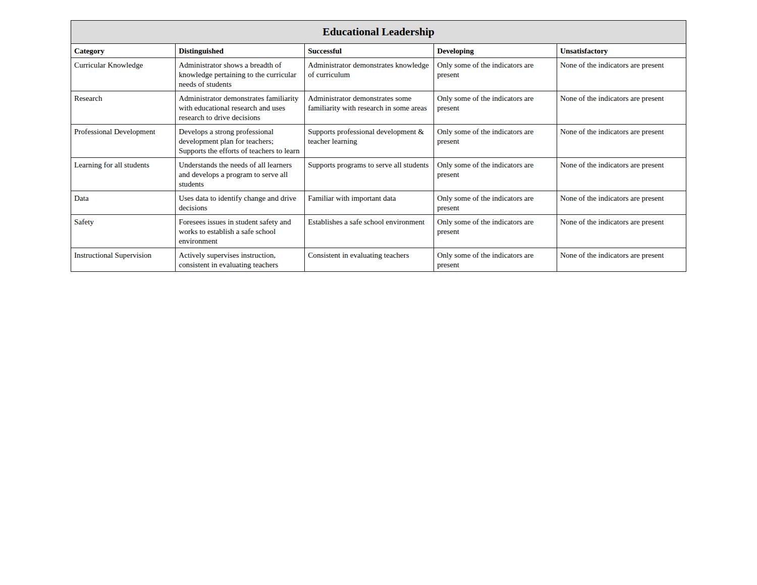Educational Leadership
| Category | Distinguished | Successful | Developing | Unsatisfactory |
| --- | --- | --- | --- | --- |
| Curricular Knowledge | Administrator shows a breadth of knowledge pertaining to the curricular needs of students | Administrator demonstrates knowledge of curriculum | Only some of the indicators are present | None of the indicators are present |
| Research | Administrator demonstrates familiarity with educational research and uses research to drive decisions | Administrator demonstrates some familiarity with research in some areas | Only some of the indicators are present | None of the indicators are present |
| Professional Development | Develops a strong professional development plan for teachers; Supports the efforts of teachers to learn | Supports professional development & teacher learning | Only some of the indicators are present | None of the indicators are present |
| Learning for all students | Understands the needs of all learners and develops a program to serve all students | Supports programs to serve all students | Only some of the indicators are present | None of the indicators are present |
| Data | Uses data to identify change and drive decisions | Familiar with important data | Only some of the indicators are present | None of the indicators are present |
| Safety | Foresees issues in student safety and works to establish a safe school environment | Establishes a safe school environment | Only some of the indicators are present | None of the indicators are present |
| Instructional Supervision | Actively supervises instruction, consistent in evaluating teachers | Consistent in evaluating teachers | Only some of the indicators are present | None of the indicators are present |